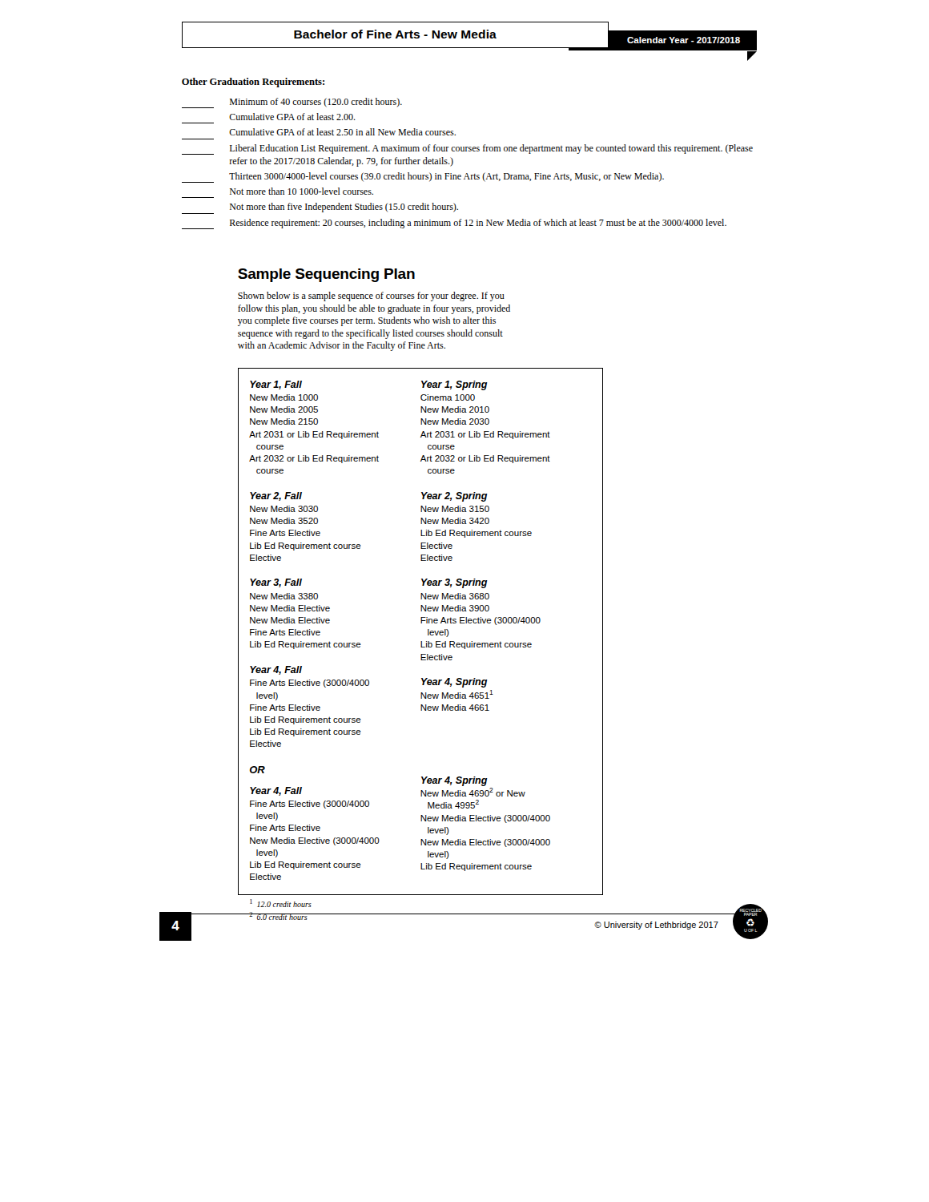Calendar Year - 2017/2018
Bachelor of Fine Arts - New Media
Other Graduation Requirements:
| | Minimum of 40 courses (120.0 credit hours). |
| | Cumulative GPA of at least 2.00. |
| | Cumulative GPA of at least 2.50 in all New Media courses. |
| | Liberal Education List Requirement. A maximum of four courses from one department may be counted toward this requirement. (Please refer to the 2017/2018 Calendar, p. 79, for further details.) |
| | Thirteen 3000/4000-level courses (39.0 credit hours) in Fine Arts (Art, Drama, Fine Arts, Music, or New Media). |
| | Not more than 10 1000-level courses. |
| | Not more than five Independent Studies (15.0 credit hours). |
| | Residence requirement: 20 courses, including a minimum of 12 in New Media of which at least 7 must be at the 3000/4000 level. |
Sample Sequencing Plan
Shown below is a sample sequence of courses for your degree. If you follow this plan, you should be able to graduate in four years, provided you complete five courses per term. Students who wish to alter this sequence with regard to the specifically listed courses should consult with an Academic Advisor in the Faculty of Fine Arts.
| Year 1, Fall New Media 1000 New Media 2005 New Media 2150 Art 2031 or Lib Ed Requirement course Art 2032 or Lib Ed Requirement course Year 2, Fall New Media 3030 New Media 3520 Fine Arts Elective Lib Ed Requirement course Elective Year 3, Fall New Media 3380 New Media Elective New Media Elective Fine Arts Elective Lib Ed Requirement course Year 4, Fall Fine Arts Elective (3000/4000 level) Fine Arts Elective Lib Ed Requirement course Lib Ed Requirement course Elective OR Year 4, Fall Fine Arts Elective (3000/4000 level) Fine Arts Elective New Media Elective (3000/4000 level) Lib Ed Requirement course Elective | Year 1, Spring Cinema 1000 New Media 2010 New Media 2030 Art 2031 or Lib Ed Requirement course Art 2032 or Lib Ed Requirement course Year 2, Spring New Media 3150 New Media 3420 Lib Ed Requirement course Elective Elective Year 3, Spring New Media 3680 New Media 3900 Fine Arts Elective (3000/4000 level) Lib Ed Requirement course Elective Year 4, Spring New Media 4651 1 New Media 4661 Year 4, Spring New Media 4690 2 or New Media 4995 2 New Media Elective (3000/4000 level) New Media Elective (3000/4000 level) Lib Ed Requirement course |
1 12.0 credit hours
2 6.0 credit hours
4
© University of Lethbridge 2017
RECYCLED PAPER ♻ U OF L